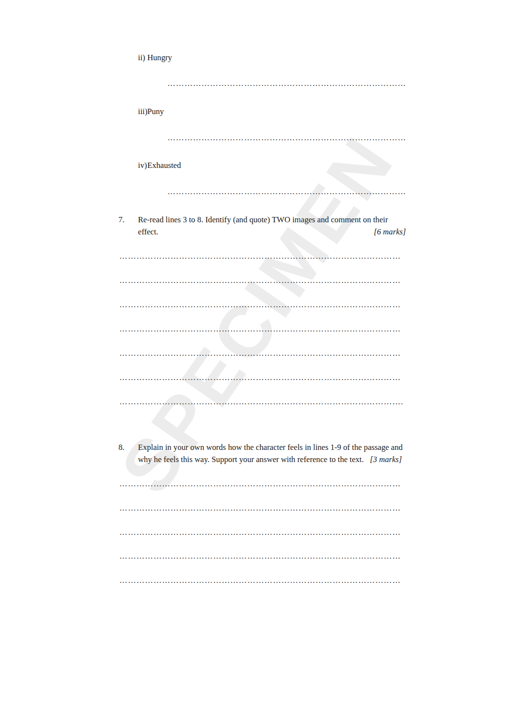SPECIMEN
ii)
Hungry
…………………………………………………………………………………
iii)
Puny
…………………………………………………………………………………
iv)
Exhausted
…………………………………………………………………………………
7.
Re-read lines 3 to 8. Identify (and quote) TWO images and comment on their effect. [6 marks]
………………………………………………………………………………………
………………………………………………………………………………………
………………………………………………………………………………………
………………………………………………………………………………………
………………………………………………………………………………………
………………………………………………………………………………………
……………………………………………………………………………………….
8.
Explain in your own words how the character feels in lines 1-9 of the passage and why he feels this way. Support your answer with reference to the text. [3 marks]
………………………………………………………………………………………
………………………………………………………………………………………
………………………………………………………………………………………
………………………………………………………………………………………
………………………………………………………………………………………